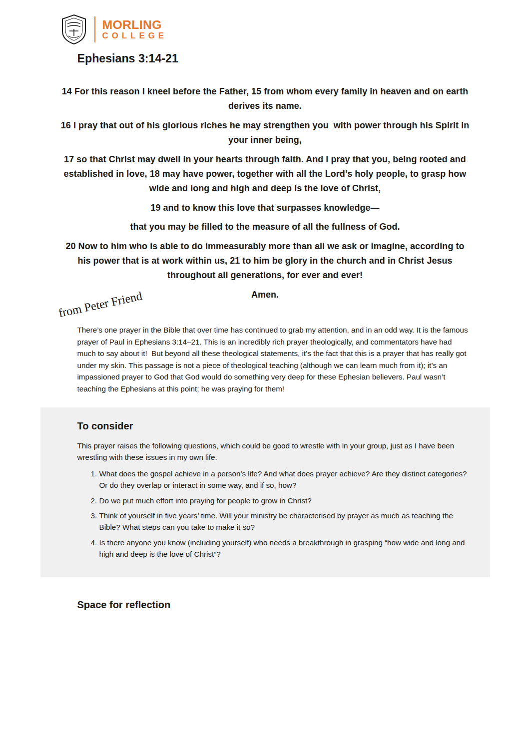MORLING COLLEGE
Ephesians 3:14-21
14 For this reason I kneel before the Father, 15 from whom every family in heaven and on earth derives its name.
16 I pray that out of his glorious riches he may strengthen you with power through his Spirit in your inner being,
17 so that Christ may dwell in your hearts through faith. And I pray that you, being rooted and established in love, 18 may have power, together with all the Lord’s holy people, to grasp how wide and long and high and deep is the love of Christ,
19 and to know this love that surpasses knowledge—
that you may be filled to the measure of all the fullness of God.
20 Now to him who is able to do immeasurably more than all we ask or imagine, according to his power that is at work within us, 21 to him be glory in the church and in Christ Jesus throughout all generations, for ever and ever!
Amen.
from Peter Friend
There’s one prayer in the Bible that over time has continued to grab my attention, and in an odd way. It is the famous prayer of Paul in Ephesians 3:14–21. This is an incredibly rich prayer theologically, and commentators have had much to say about it! But beyond all these theological statements, it’s the fact that this is a prayer that has really got under my skin. This passage is not a piece of theological teaching (although we can learn much from it); it’s an impassioned prayer to God that God would do something very deep for these Ephesian believers. Paul wasn’t teaching the Ephesians at this point; he was praying for them!
To consider
This prayer raises the following questions, which could be good to wrestle with in your group, just as I have been wrestling with these issues in my own life.
What does the gospel achieve in a person’s life? And what does prayer achieve? Are they distinct categories? Or do they overlap or interact in some way, and if so, how?
Do we put much effort into praying for people to grow in Christ?
Think of yourself in five years’ time. Will your ministry be characterised by prayer as much as teaching the Bible? What steps can you take to make it so?
Is there anyone you know (including yourself) who needs a breakthrough in grasping “how wide and long and high and deep is the love of Christ”?
Space for reflection